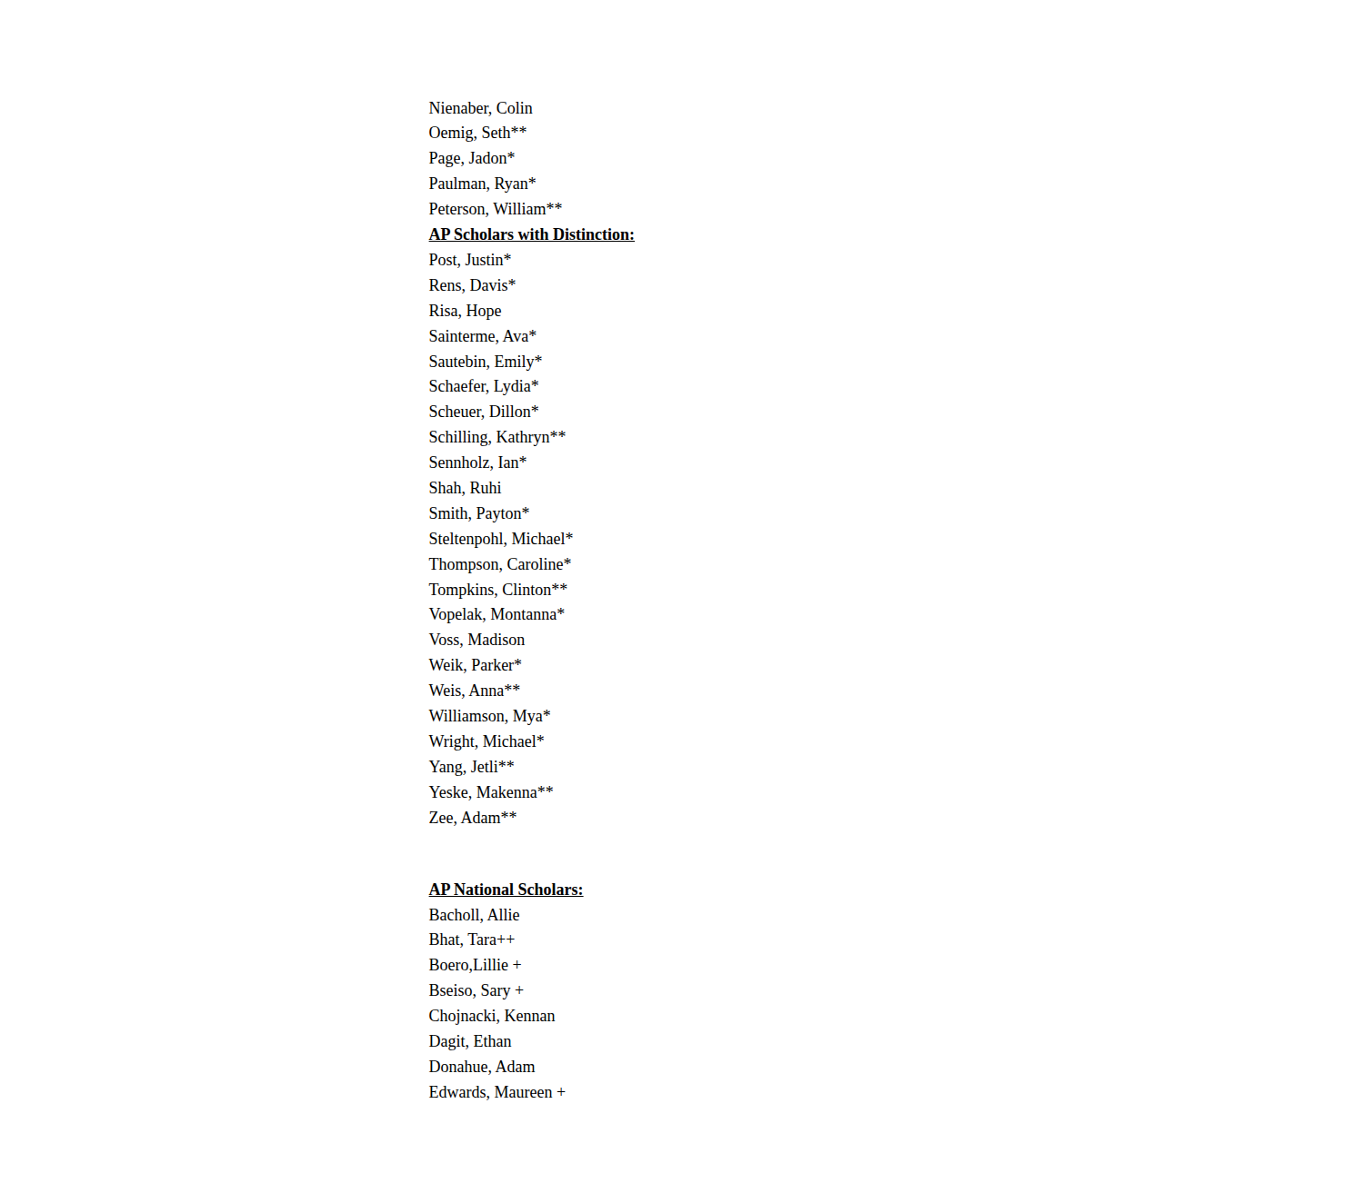Nienaber, Colin
Oemig, Seth**
Page, Jadon*
Paulman, Ryan*
Peterson, William**
AP Scholars with Distinction:
Post, Justin*
Rens, Davis*
Risa, Hope
Sainterme, Ava*
Sautebin, Emily*
Schaefer, Lydia*
Scheuer, Dillon*
Schilling, Kathryn**
Sennholz, Ian*
Shah, Ruhi
Smith, Payton*
Steltenpohl, Michael*
Thompson, Caroline*
Tompkins, Clinton**
Vopelak, Montanna*
Voss, Madison
Weik, Parker*
Weis, Anna**
Williamson, Mya*
Wright, Michael*
Yang, Jetli**
Yeske, Makenna**
Zee, Adam**
AP National Scholars:
Bacholl, Allie
Bhat, Tara++
Boero,Lillie +
Bseiso, Sary +
Chojnacki, Kennan
Dagit, Ethan
Donahue, Adam
Edwards, Maureen +